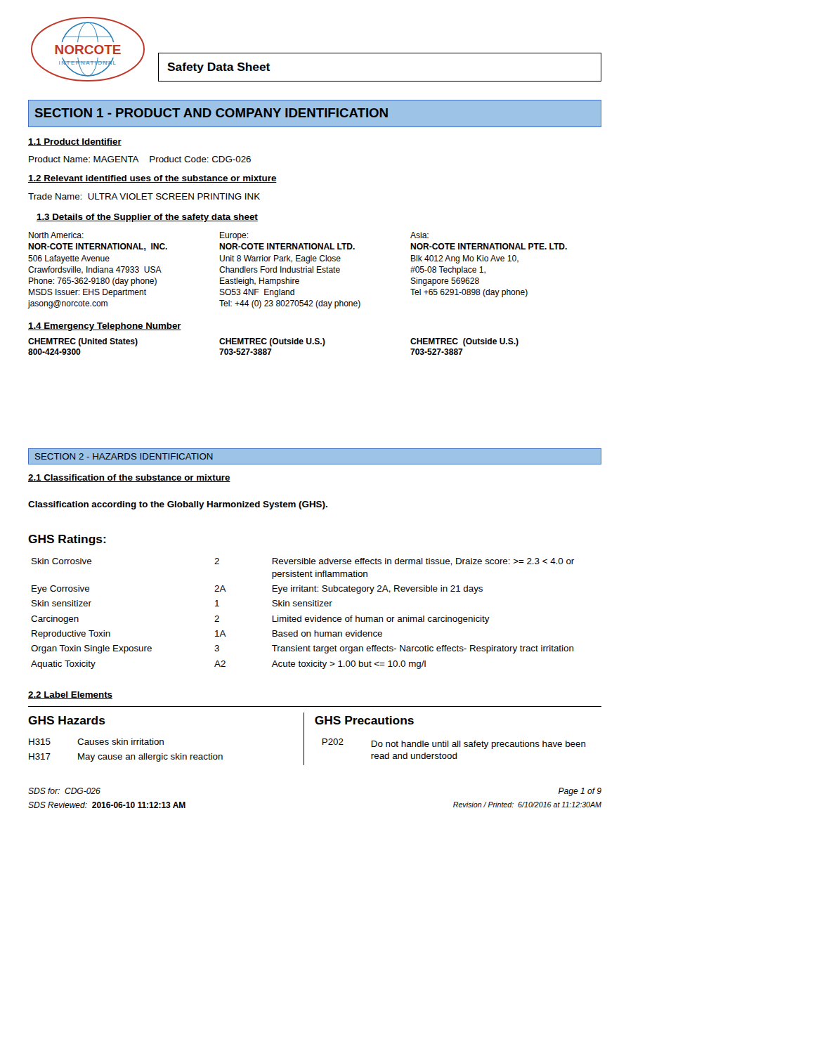NORCOTE INTERNATIONAL
Safety Data Sheet
SECTION 1 - PRODUCT AND COMPANY IDENTIFICATION
1.1 Product Identifier
Product Name: MAGENTA Product Code: CDG-026
1.2 Relevant identified uses of the substance or mixture
Trade Name: ULTRA VIOLET SCREEN PRINTING INK
1.3 Details of the Supplier of the safety data sheet
| North America: NOR-COTE INTERNATIONAL, INC. 506 Lafayette Avenue Crawfordsville, Indiana 47933 USA Phone: 765-362-9180 (day phone) MSDS Issuer: EHS Department jasong@norcote.com | Europe: NOR-COTE INTERNATIONAL LTD. Unit 8 Warrior Park, Eagle Close Chandlers Ford Industrial Estate Eastleigh, Hampshire SO53 4NF England Tel: +44 (0) 23 80270542 (day phone) | Asia: NOR-COTE INTERNATIONAL PTE. LTD. Blk 4012 Ang Mo Kio Ave 10, #05-08 Techplace 1, Singapore 569628 Tel +65 6291-0898 (day phone) |
1.4 Emergency Telephone Number
| CHEMTREC (United States) 800-424-9300 | CHEMTREC (Outside U.S.) 703-527-3887 | CHEMTREC (Outside U.S.) 703-527-3887 |
SECTION 2 - HAZARDS IDENTIFICATION
2.1 Classification of the substance or mixture
Classification according to the Globally Harmonized System (GHS).
GHS Ratings:
| Skin Corrosive | 2 | Reversible adverse effects in dermal tissue, Draize score: >= 2.3 < 4.0 or persistent inflammation |
| Eye Corrosive | 2A | Eye irritant: Subcategory 2A, Reversible in 21 days |
| Skin sensitizer | 1 | Skin sensitizer |
| Carcinogen | 2 | Limited evidence of human or animal carcinogenicity |
| Reproductive Toxin | 1A | Based on human evidence |
| Organ Toxin Single Exposure | 3 | Transient target organ effects- Narcotic effects- Respiratory tract irritation |
| Aquatic Toxicity | A2 | Acute toxicity > 1.00 but <= 10.0 mg/l |
2.2 Label Elements
GHS Hazards
H315
Causes skin irritation
H317
May cause an allergic skin reaction
GHS Precautions
P202
Do not handle until all safety precautions have been read and understood
SDS for: CDG-026 Page 1 of 9
SDS Reviewed: 2016-06-10 11:12:13 AM Revision / Printed: 6/10/2016 at 11:12:30AM